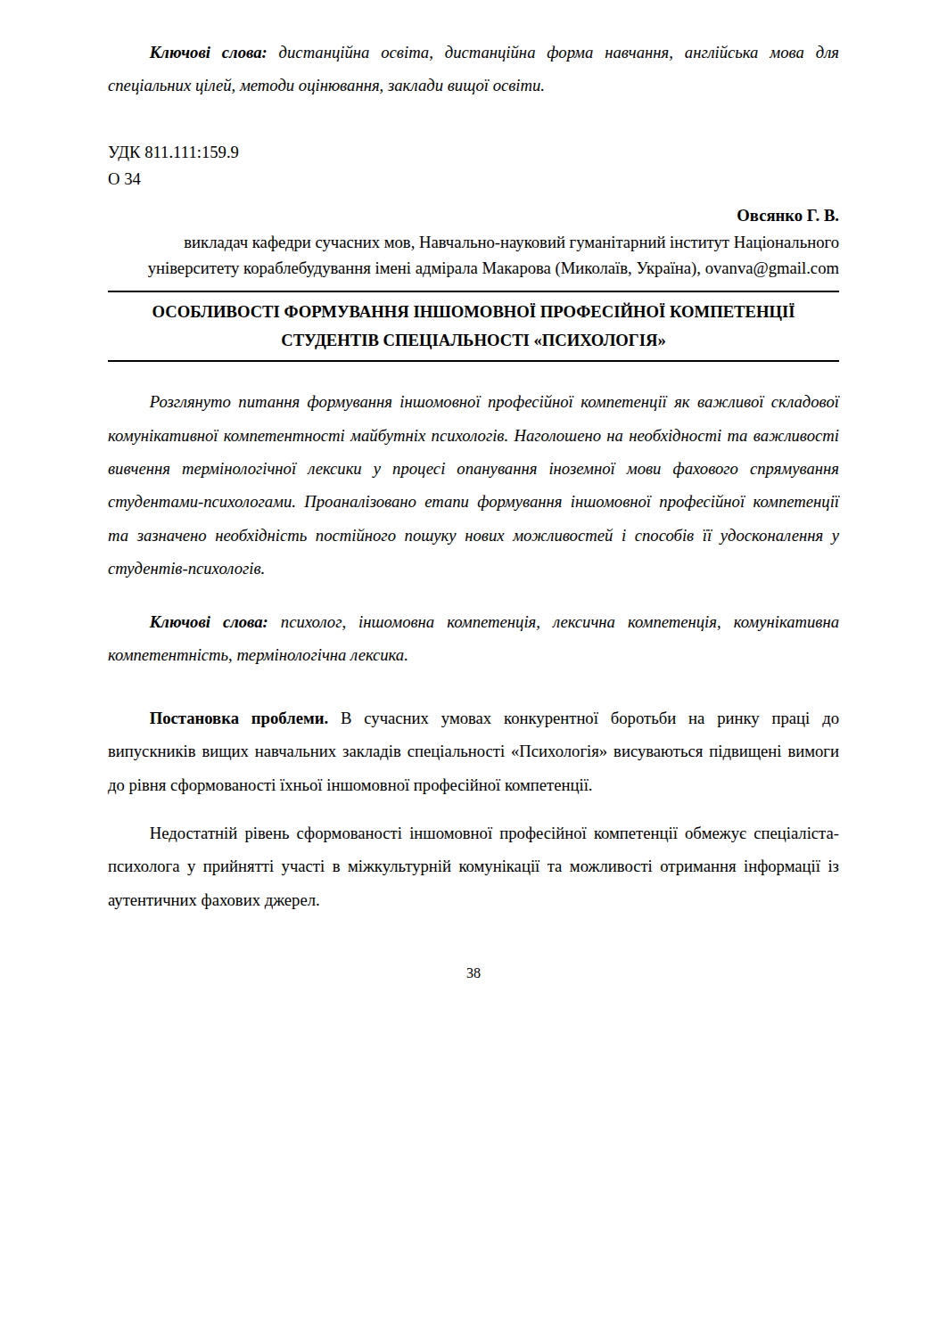Ключові слова: дистанційна освіта, дистанційна форма навчання, англійська мова для спеціальних цілей, методи оцінювання, заклади вищої освіти.
УДК 811.111:159.9
О 34
Овсянко Г. В.
викладач кафедри сучасних мов, Навчально-науковий гуманітарний інститут Національного університету кораблебудування імені адмірала Макарова (Миколаїв, Україна), ovanva@gmail.com
Особливості формування іншомовної професійної компетенції студентів спеціальності «Психологія»
Розглянуто питання формування іншомовної професійної компетенції як важливої складової комунікативної компетентності майбутніх психологів. Наголошено на необхідності та важливості вивчення термінологічної лексики у процесі опанування іноземної мови фахового спрямування студентами-психологами. Проаналізовано етапи формування іншомовної професійної компетенції та зазначено необхідність постійного пошуку нових можливостей і способів її удосконалення у студентів-психологів.
Ключові слова: психолог, іншомовна компетенція, лексична компетенція, комунікативна компетентність, термінологічна лексика.
Постановка проблеми. В сучасних умовах конкурентної боротьби на ринку праці до випускників вищих навчальних закладів спеціальності «Психологія» висуваються підвищені вимоги до рівня сформованості їхньої іншомовної професійної компетенції.
Недостатній рівень сформованості іншомовної професійної компетенції обмежує спеціаліста-психолога у прийнятті участі в міжкультурній комунікації та можливості отримання інформації із аутентичних фахових джерел.
38